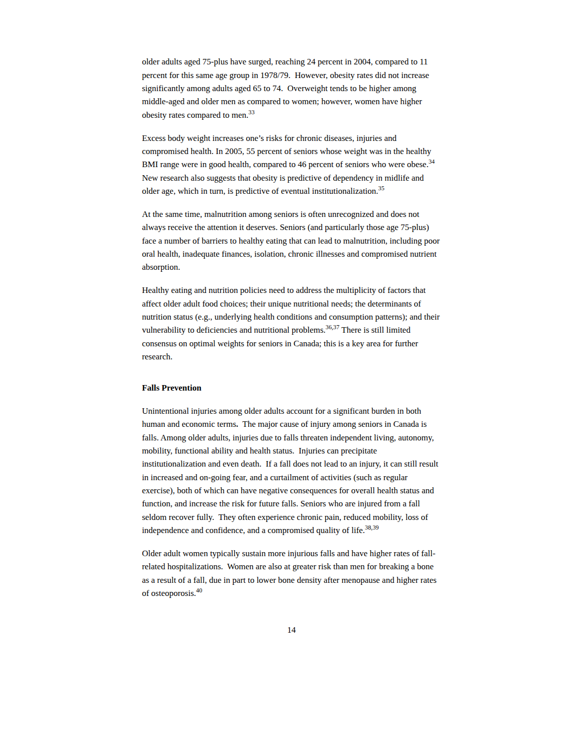older adults aged 75-plus have surged, reaching 24 percent in 2004, compared to 11 percent for this same age group in 1978/79. However, obesity rates did not increase significantly among adults aged 65 to 74. Overweight tends to be higher among middle-aged and older men as compared to women; however, women have higher obesity rates compared to men.33
Excess body weight increases one’s risks for chronic diseases, injuries and compromised health. In 2005, 55 percent of seniors whose weight was in the healthy BMI range were in good health, compared to 46 percent of seniors who were obese.34 New research also suggests that obesity is predictive of dependency in midlife and older age, which in turn, is predictive of eventual institutionalization.35
At the same time, malnutrition among seniors is often unrecognized and does not always receive the attention it deserves. Seniors (and particularly those age 75-plus) face a number of barriers to healthy eating that can lead to malnutrition, including poor oral health, inadequate finances, isolation, chronic illnesses and compromised nutrient absorption.
Healthy eating and nutrition policies need to address the multiplicity of factors that affect older adult food choices; their unique nutritional needs; the determinants of nutrition status (e.g., underlying health conditions and consumption patterns); and their vulnerability to deficiencies and nutritional problems.36,37 There is still limited consensus on optimal weights for seniors in Canada; this is a key area for further research.
Falls Prevention
Unintentional injuries among older adults account for a significant burden in both human and economic terms. The major cause of injury among seniors in Canada is falls. Among older adults, injuries due to falls threaten independent living, autonomy, mobility, functional ability and health status. Injuries can precipitate institutionalization and even death. If a fall does not lead to an injury, it can still result in increased and on-going fear, and a curtailment of activities (such as regular exercise), both of which can have negative consequences for overall health status and function, and increase the risk for future falls. Seniors who are injured from a fall seldom recover fully. They often experience chronic pain, reduced mobility, loss of independence and confidence, and a compromised quality of life.38,39
Older adult women typically sustain more injurious falls and have higher rates of fall-related hospitalizations. Women are also at greater risk than men for breaking a bone as a result of a fall, due in part to lower bone density after menopause and higher rates of osteoporosis.40
14